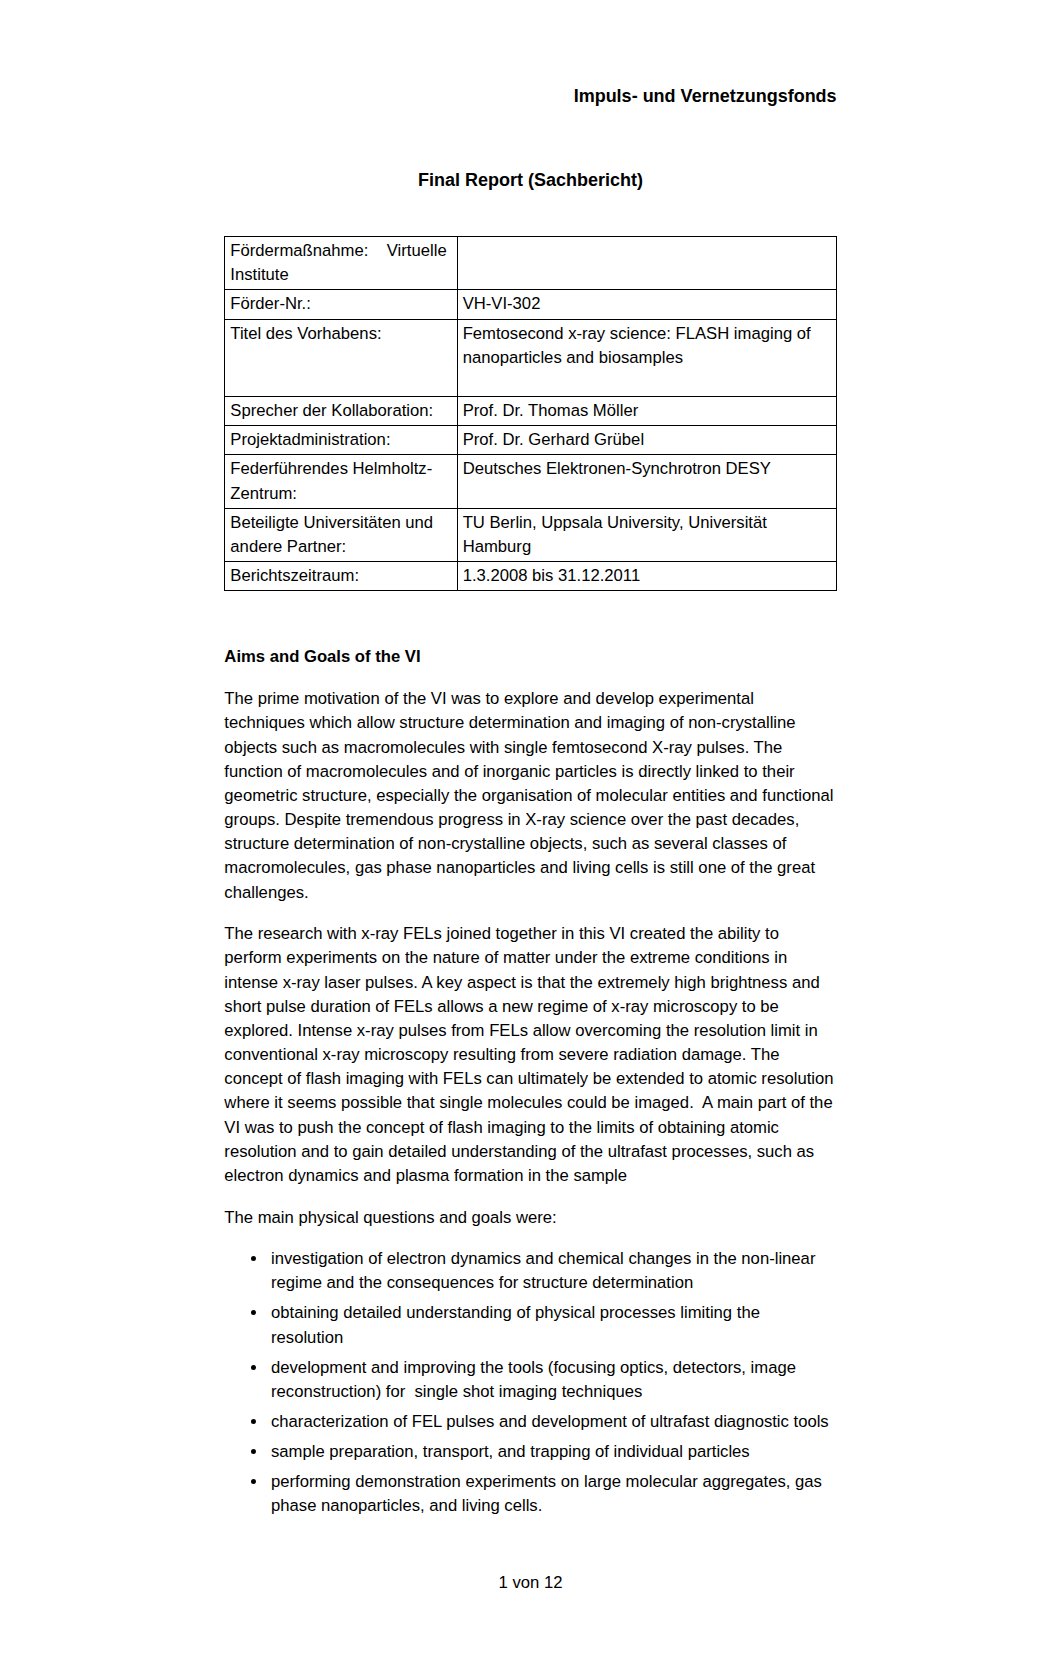Impuls- und Vernetzungsfonds
Final Report (Sachbericht)
| Fördermaßnahme: Virtuelle Institute | |
| Förder-Nr.: | VH-VI-302 |
| Titel des Vorhabens: | Femtosecond x-ray science: FLASH imaging of nanoparticles and biosamples |
| Sprecher der Kollaboration: | Prof. Dr. Thomas Möller |
| Projektadministration: | Prof. Dr. Gerhard Grübel |
| Federführendes Helmholtz-Zentrum: | Deutsches Elektronen-Synchrotron DESY |
| Beteiligte Universitäten und andere Partner: | TU Berlin, Uppsala University, Universität Hamburg |
| Berichtszeitraum: | 1.3.2008 bis 31.12.2011 |
Aims and Goals of the VI
The prime motivation of the VI was to explore and develop experimental techniques which allow structure determination and imaging of non-crystalline objects such as macromolecules with single femtosecond X-ray pulses. The function of macromolecules and of inorganic particles is directly linked to their geometric structure, especially the organisation of molecular entities and functional groups. Despite tremendous progress in X-ray science over the past decades, structure determination of non-crystalline objects, such as several classes of macromolecules, gas phase nanoparticles and living cells is still one of the great challenges.
The research with x-ray FELs joined together in this VI created the ability to perform experiments on the nature of matter under the extreme conditions in intense x-ray laser pulses. A key aspect is that the extremely high brightness and short pulse duration of FELs allows a new regime of x-ray microscopy to be explored. Intense x-ray pulses from FELs allow overcoming the resolution limit in conventional x-ray microscopy resulting from severe radiation damage. The concept of flash imaging with FELs can ultimately be extended to atomic resolution where it seems possible that single molecules could be imaged. A main part of the VI was to push the concept of flash imaging to the limits of obtaining atomic resolution and to gain detailed understanding of the ultrafast processes, such as electron dynamics and plasma formation in the sample
The main physical questions and goals were:
investigation of electron dynamics and chemical changes in the non-linear regime and the consequences for structure determination
obtaining detailed understanding of physical processes limiting the resolution
development and improving the tools (focusing optics, detectors, image reconstruction) for single shot imaging techniques
characterization of FEL pulses and development of ultrafast diagnostic tools
sample preparation, transport, and trapping of individual particles
performing demonstration experiments on large molecular aggregates, gas phase nanoparticles, and living cells.
1 von 12